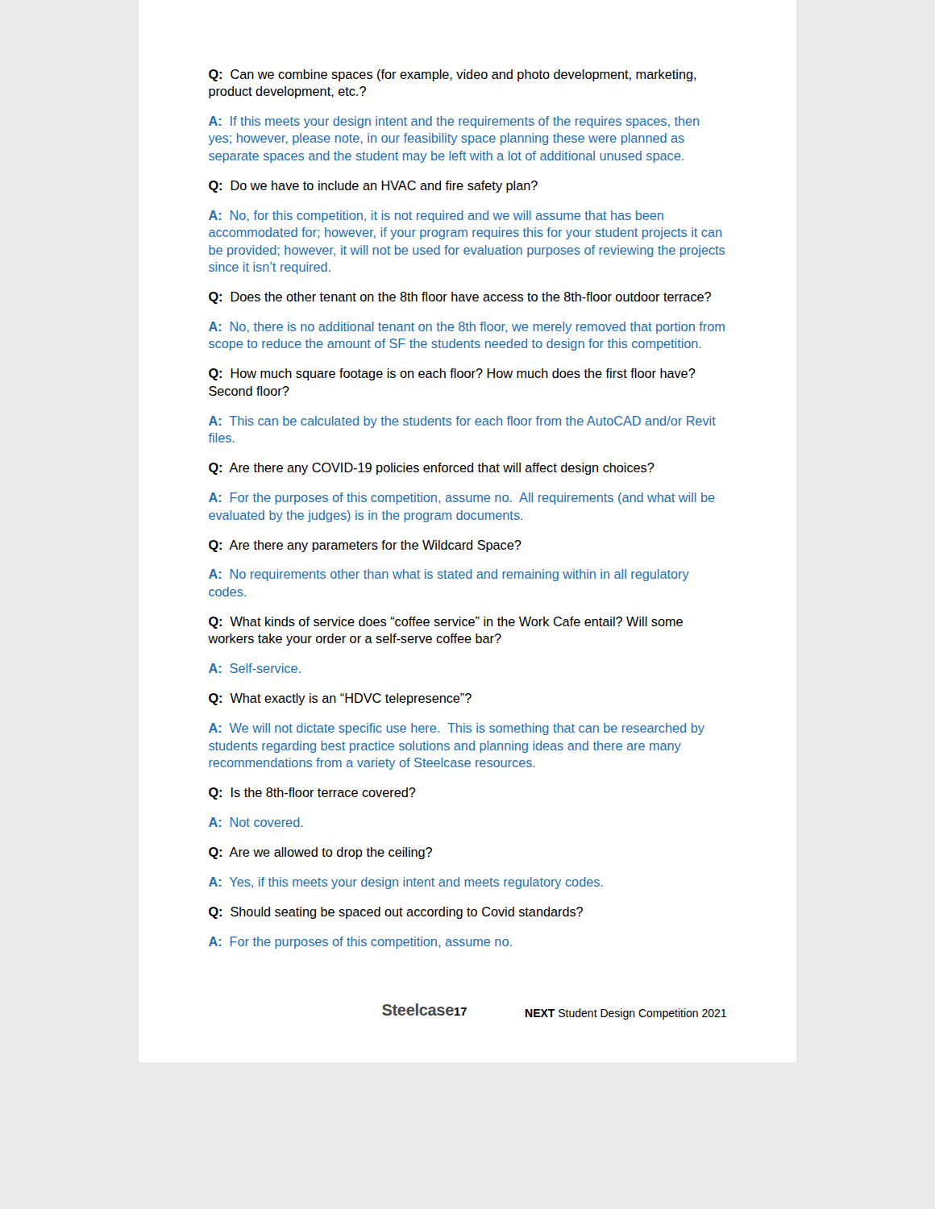Q: Can we combine spaces (for example, video and photo development, marketing, product development, etc.?
A: If this meets your design intent and the requirements of the requires spaces, then yes; however, please note, in our feasibility space planning these were planned as separate spaces and the student may be left with a lot of additional unused space.
Q: Do we have to include an HVAC and fire safety plan?
A: No, for this competition, it is not required and we will assume that has been accommodated for; however, if your program requires this for your student projects it can be provided; however, it will not be used for evaluation purposes of reviewing the projects since it isn’t required.
Q: Does the other tenant on the 8th floor have access to the 8th-floor outdoor terrace?
A: No, there is no additional tenant on the 8th floor, we merely removed that portion from scope to reduce the amount of SF the students needed to design for this competition.
Q: How much square footage is on each floor? How much does the first floor have? Second floor?
A: This can be calculated by the students for each floor from the AutoCAD and/or Revit files.
Q: Are there any COVID-19 policies enforced that will affect design choices?
A: For the purposes of this competition, assume no. All requirements (and what will be evaluated by the judges) is in the program documents.
Q: Are there any parameters for the Wildcard Space?
A: No requirements other than what is stated and remaining within in all regulatory codes.
Q: What kinds of service does “coffee service” in the Work Cafe entail? Will some workers take your order or a self-serve coffee bar?
A: Self-service.
Q: What exactly is an “HDVC telepresence”?
A: We will not dictate specific use here. This is something that can be researched by students regarding best practice solutions and planning ideas and there are many recommendations from a variety of Steelcase resources.
Q: Is the 8th-floor terrace covered?
A: Not covered.
Q: Are we allowed to drop the ceiling?
A: Yes, if this meets your design intent and meets regulatory codes.
Q: Should seating be spaced out according to Covid standards?
A: For the purposes of this competition, assume no.
Steelcase17
NEXT Student Design Competition 2021